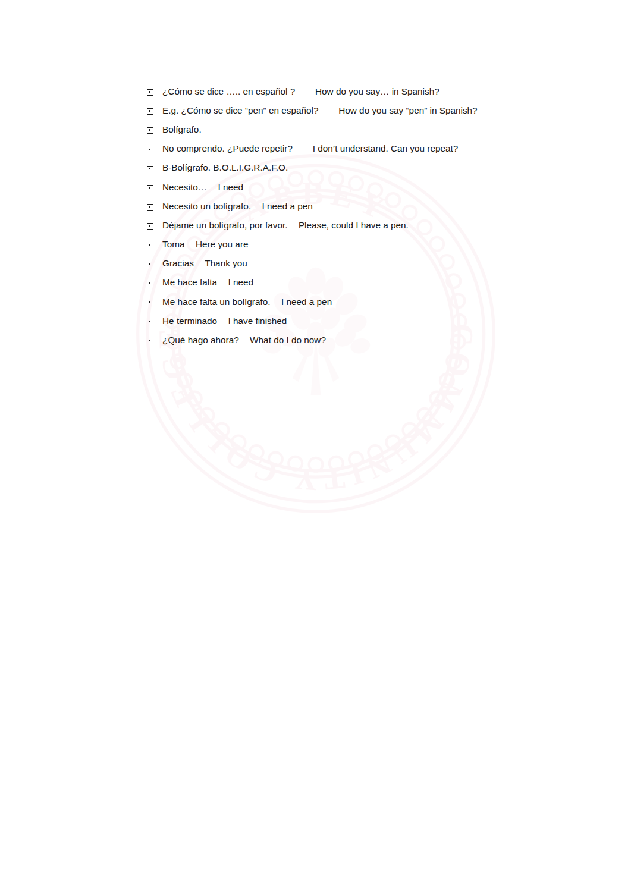ABBEY COMMUNITY COLLEGE
¿Cómo se dice ….. en español ? How do you say… in Spanish?
E.g. ¿Cómo se dice “pen” en español? How do you say “pen” in Spanish?
Bolígrafo.
No comprendo. ¿Puede repetir? I don’t understand. Can you repeat?
B-Bolígrafo. B.O.L.I.G.R.A.F.O.
Necesito… I need
Necesito un bolígrafo. I need a pen
Déjame un bolígrafo, por favor. Please, could I have a pen.
Toma Here you are
Gracias Thank you
Me hace falta I need
Me hace falta un bolígrafo. I need a pen
He terminado I have finished
¿Qué hago ahora? What do I do now?